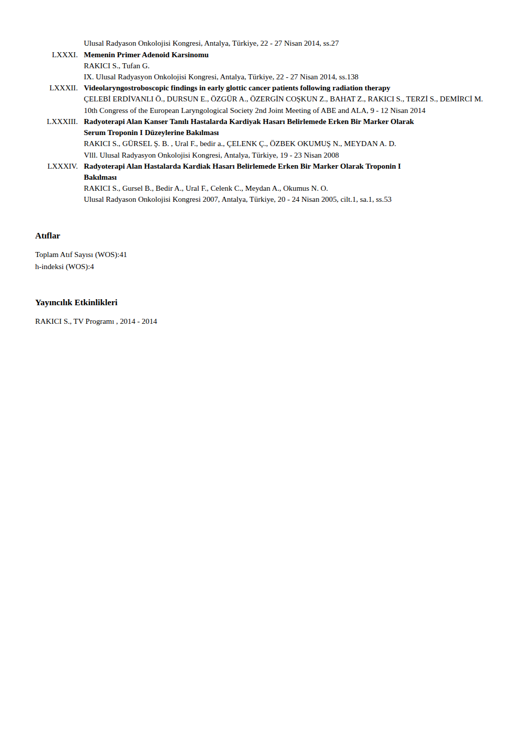Ulusal Radyason Onkolojisi Kongresi, Antalya, Türkiye, 22 - 27 Nisan 2014, ss.27
LXXXI.
Memenin Primer Adenoid Karsinomu
RAKICI S., Tufan G.
IX. Ulusal Radyasyon Onkolojisi Kongresi, Antalya, Türkiye, 22 - 27 Nisan 2014, ss.138
LXXXII.
Videolaryngostroboscopic findings in early glottic cancer patients following radiation therapy
ÇELEBİ ERDİVANLI Ö., DURSUN E., ÖZGÜR A., ÖZERGİN COŞKUN Z., BAHAT Z., RAKICI S., TERZİ S., DEMİRCİ M.
10th Congress of the European Laryngological Society 2nd Joint Meeting of ABE and ALA, 9 - 12 Nisan 2014
LXXXIII.
Radyoterapi Alan Kanser Tanılı Hastalarda Kardiyak Hasarı Belirlemede Erken Bir Marker Olarak
Serum Troponin I Düzeylerine Bakılması
RAKICI S., GÜRSEL Ş. B. , Ural F., bedir a., ÇELENK Ç., ÖZBEK OKUMUŞ N., MEYDAN A. D.
Vlll. Ulusal Radyasyon Onkolojisi Kongresi, Antalya, Türkiye, 19 - 23 Nisan 2008
LXXXIV.
Radyoterapi Alan Hastalarda Kardiak Hasarı Belirlemede Erken Bir Marker Olarak Troponin I
Bakılması
RAKICI S., Gursel B., Bedir A., Ural F., Celenk C., Meydan A., Okumus N. O.
Ulusal Radyason Onkolojisi Kongresi 2007, Antalya, Türkiye, 20 - 24 Nisan 2005, cilt.1, sa.1, ss.53
Atıflar
Toplam Atıf Sayısı (WOS):41
h-indeksi (WOS):4
Yayıncılık Etkinlikleri
RAKICI S., TV Programı , 2014 - 2014